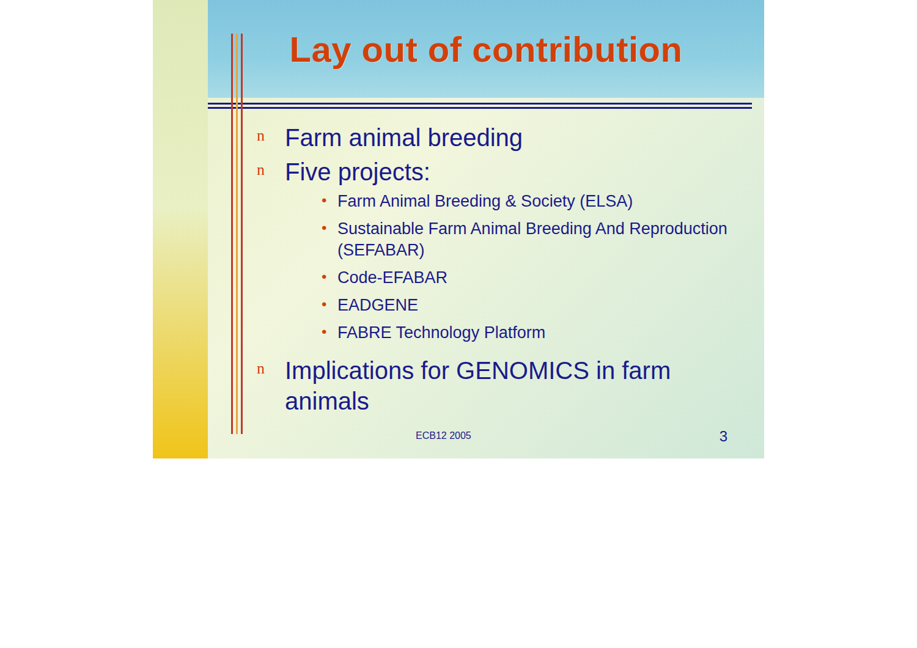Lay out of contribution
n Farm animal breeding
n Five projects:
•Farm Animal Breeding & Society (ELSA)
•Sustainable Farm Animal Breeding And Reproduction (SEFABAR)
•Code-EFABAR
•EADGENE
•FABRE Technology Platform
n Implications for GENOMICS in farm animals
ECB12 2005
3